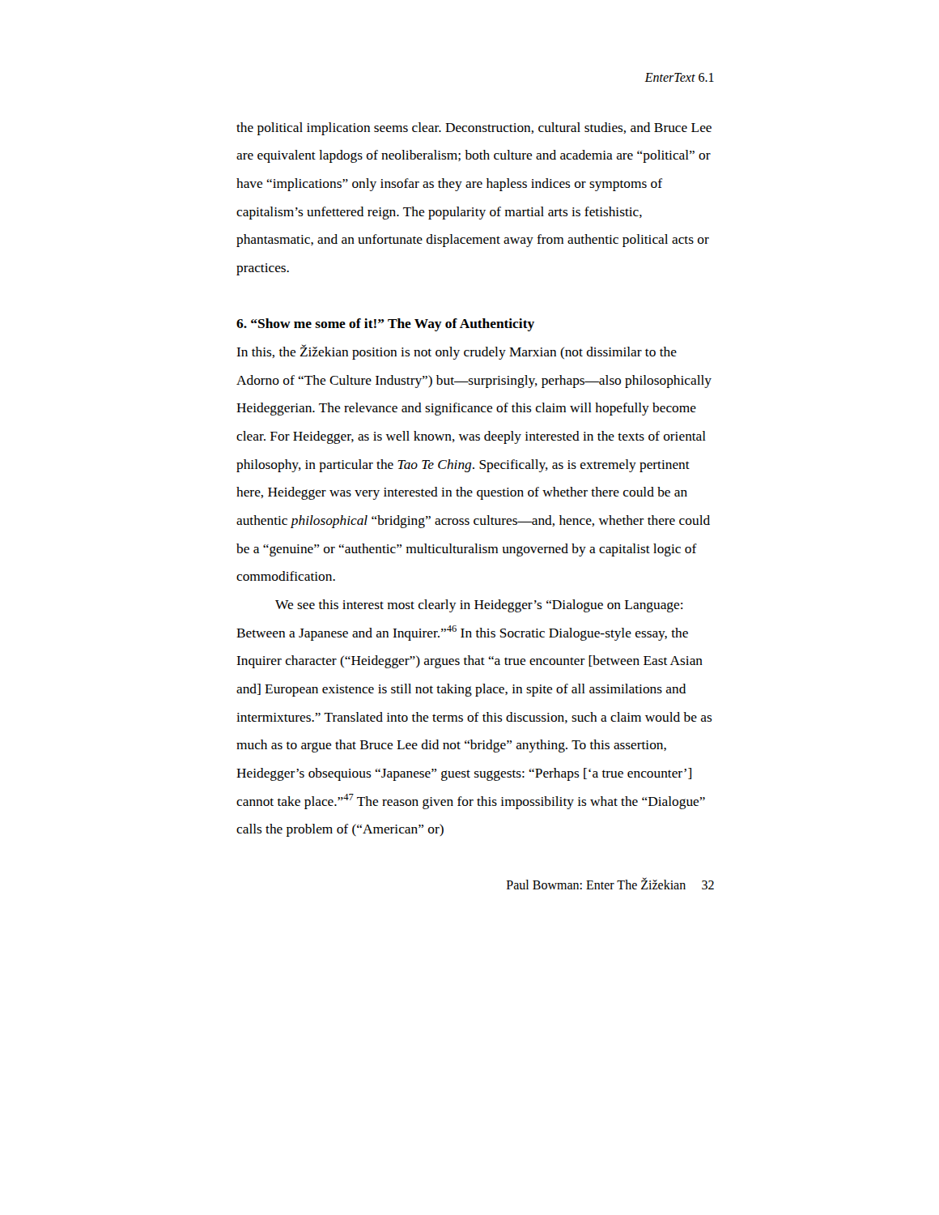EnterText 6.1
the political implication seems clear. Deconstruction, cultural studies, and Bruce Lee are equivalent lapdogs of neoliberalism; both culture and academia are “political” or have “implications” only insofar as they are hapless indices or symptoms of capitalism’s unfettered reign. The popularity of martial arts is fetishistic, phantasmatic, and an unfortunate displacement away from authentic political acts or practices.
6. “Show me some of it!” The Way of Authenticity
In this, the Žižekian position is not only crudely Marxian (not dissimilar to the Adorno of “The Culture Industry”) but—surprisingly, perhaps—also philosophically Heideggerian. The relevance and significance of this claim will hopefully become clear. For Heidegger, as is well known, was deeply interested in the texts of oriental philosophy, in particular the Tao Te Ching. Specifically, as is extremely pertinent here, Heidegger was very interested in the question of whether there could be an authentic philosophical “bridging” across cultures—and, hence, whether there could be a “genuine” or “authentic” multiculturalism ungoverned by a capitalist logic of commodification.
We see this interest most clearly in Heidegger’s “Dialogue on Language: Between a Japanese and an Inquirer.”46 In this Socratic Dialogue-style essay, the Inquirer character (“Heidegger”) argues that “a true encounter [between East Asian and] European existence is still not taking place, in spite of all assimilations and intermixtures.” Translated into the terms of this discussion, such a claim would be as much as to argue that Bruce Lee did not “bridge” anything. To this assertion, Heidegger’s obsequious “Japanese” guest suggests: “Perhaps [‘a true encounter’] cannot take place.”47 The reason given for this impossibility is what the “Dialogue” calls the problem of (“American” or)
Paul Bowman: Enter The Žižekian32